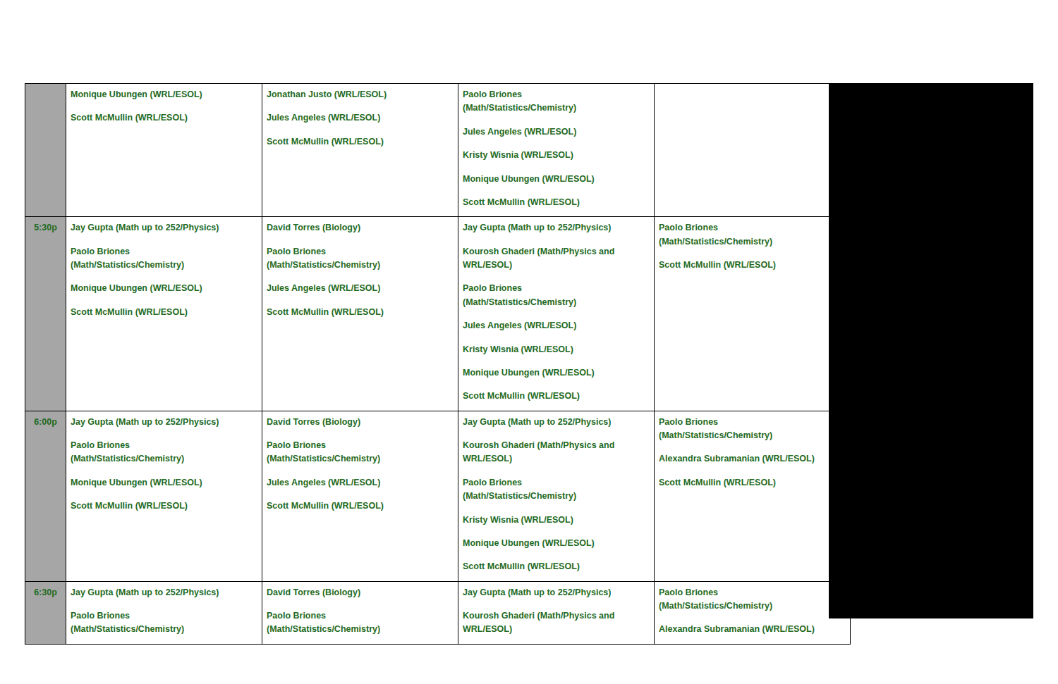| | Monique Ubungen (WRL/ESOL) Scott McMullin (WRL/ESOL) | Jonathan Justo (WRL/ESOL) Jules Angeles (WRL/ESOL) Scott McMullin (WRL/ESOL) | Paolo Briones (Math/Statistics/Chemistry) Jules Angeles (WRL/ESOL) Kristy Wisnia (WRL/ESOL) Monique Ubungen (WRL/ESOL) Scott McMullin (WRL/ESOL) | |
| 5:30p | Jay Gupta (Math up to 252/Physics) Paolo Briones (Math/Statistics/Chemistry) Monique Ubungen (WRL/ESOL) Scott McMullin (WRL/ESOL) | David Torres (Biology) Paolo Briones (Math/Statistics/Chemistry) Jules Angeles (WRL/ESOL) Scott McMullin (WRL/ESOL) | Jay Gupta (Math up to 252/Physics) Kourosh Ghaderi (Math/Physics and WRL/ESOL) Paolo Briones (Math/Statistics/Chemistry) Jules Angeles (WRL/ESOL) Kristy Wisnia (WRL/ESOL) Monique Ubungen (WRL/ESOL) Scott McMullin (WRL/ESOL) | Paolo Briones (Math/Statistics/Chemistry) Scott McMullin (WRL/ESOL) |
| 6:00p | Jay Gupta (Math up to 252/Physics) Paolo Briones (Math/Statistics/Chemistry) Monique Ubungen (WRL/ESOL) Scott McMullin (WRL/ESOL) | David Torres (Biology) Paolo Briones (Math/Statistics/Chemistry) Jules Angeles (WRL/ESOL) Scott McMullin (WRL/ESOL) | Jay Gupta (Math up to 252/Physics) Kourosh Ghaderi (Math/Physics and WRL/ESOL) Paolo Briones (Math/Statistics/Chemistry) Kristy Wisnia (WRL/ESOL) Monique Ubungen (WRL/ESOL) Scott McMullin (WRL/ESOL) | Paolo Briones (Math/Statistics/Chemistry) Alexandra Subramanian (WRL/ESOL) Scott McMullin (WRL/ESOL) |
| 6:30p | Jay Gupta (Math up to 252/Physics) Paolo Briones (Math/Statistics/Chemistry) | David Torres (Biology) Paolo Briones (Math/Statistics/Chemistry) | Jay Gupta (Math up to 252/Physics) Kourosh Ghaderi (Math/Physics and WRL/ESOL) | Paolo Briones (Math/Statistics/Chemistry) Alexandra Subramanian (WRL/ESOL) |